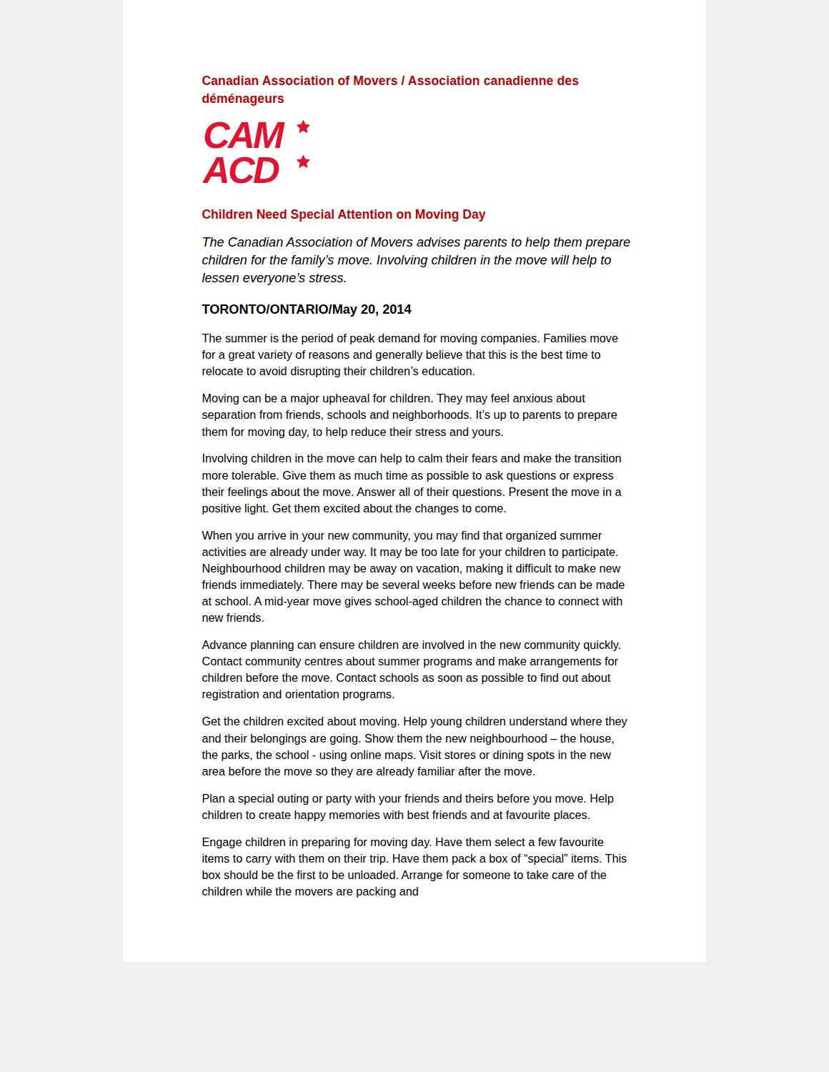Canadian Association of Movers / Association canadienne des déménageurs
CAM ACD
Children Need Special Attention on Moving Day
The Canadian Association of Movers advises parents to help them prepare children for the family’s move. Involving children in the move will help to lessen everyone’s stress.
TORONTO/ONTARIO/May 20, 2014
The summer is the period of peak demand for moving companies. Families move for a great variety of reasons and generally believe that this is the best time to relocate to avoid disrupting their children’s education.
Moving can be a major upheaval for children. They may feel anxious about separation from friends, schools and neighborhoods. It’s up to parents to prepare them for moving day, to help reduce their stress and yours.
Involving children in the move can help to calm their fears and make the transition more tolerable. Give them as much time as possible to ask questions or express their feelings about the move. Answer all of their questions. Present the move in a positive light. Get them excited about the changes to come.
When you arrive in your new community, you may find that organized summer activities are already under way. It may be too late for your children to participate. Neighbourhood children may be away on vacation, making it difficult to make new friends immediately. There may be several weeks before new friends can be made at school. A mid-year move gives school-aged children the chance to connect with new friends.
Advance planning can ensure children are involved in the new community quickly. Contact community centres about summer programs and make arrangements for children before the move. Contact schools as soon as possible to find out about registration and orientation programs.
Get the children excited about moving. Help young children understand where they and their belongings are going. Show them the new neighbourhood – the house, the parks, the school - using online maps. Visit stores or dining spots in the new area before the move so they are already familiar after the move.
Plan a special outing or party with your friends and theirs before you move. Help children to create happy memories with best friends and at favourite places.
Engage children in preparing for moving day. Have them select a few favourite items to carry with them on their trip. Have them pack a box of “special” items. This box should be the first to be unloaded. Arrange for someone to take care of the children while the movers are packing and